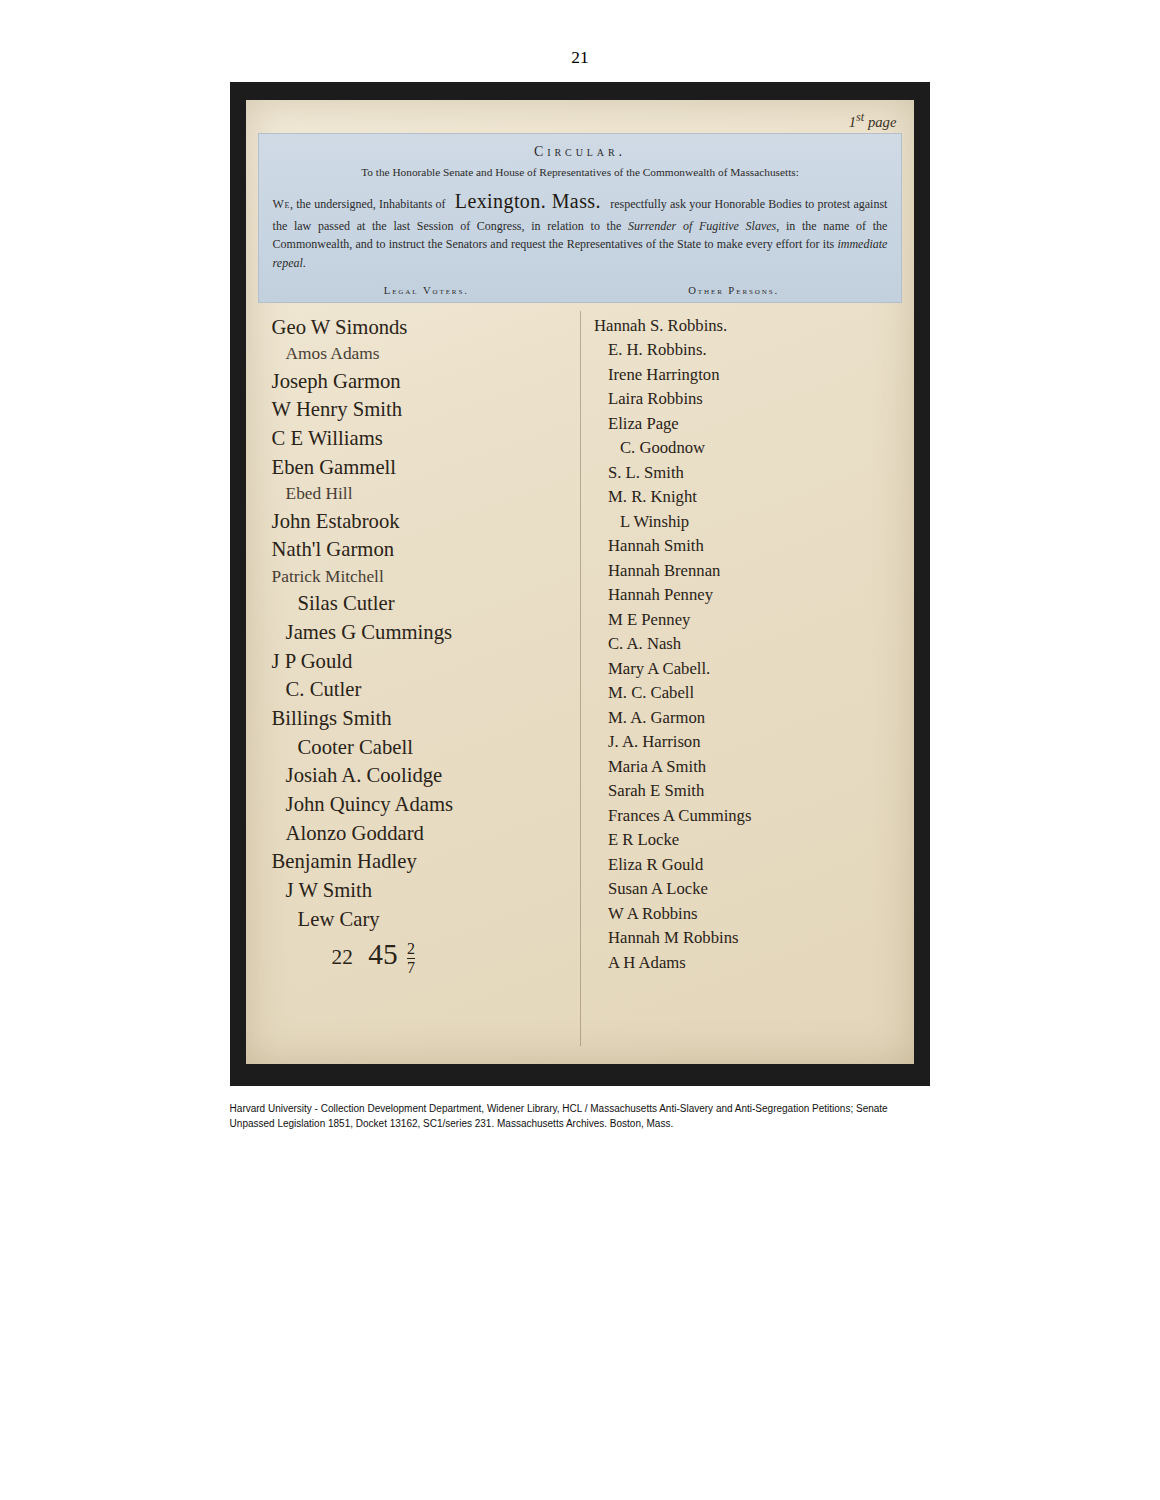21
1st page
Circular.
To the Honorable Senate and House of Representatives of the Commonwealth of Massachusetts:
We, the undersigned, Inhabitants of Lexington. Mass. respectfully ask your Honorable Bodies to protest against the law passed at the last Session of Congress, in relation to the Surrender of Fugitive Slaves, in the name of the Commonwealth, and to instruct the Senators and request the Representatives of the State to make every effort for its immediate repeal.
Legal Voters.
Other Persons.
Geo W Simonds
Amos Adams
Joseph Garmon
W Henry Smith
C E Williams
Eben Gammell
Ebed Hill
John Estabrook
Nath'l Garmon
Patrick Mitchell
Silas Cutler
James G Cummings
J P Gould
C. Cutler
Billings Smith
Cooter Cabell
Josiah A. Coolidge
John Quincy Adams
Alonzo Goddard
Benjamin Hadley
J W Smith
Lew Cary
22 45 2 7
Hannah S. Robbins.
E. H. Robbins.
Irene Harrington
Laira Robbins
Eliza Page
C. Goodnow
S. L. Smith
M. R. Knight
L Winship
Hannah Smith
Hannah Brennan
Hannah Penney
M E Penney
C. A. Nash
Mary A Cabell.
M. C. Cabell
M. A. Garmon
J. A. Harrison
Maria A Smith
Sarah E Smith
Frances A Cummings
E R Locke
Eliza R Gould
Susan A Locke
W A Robbins
Hannah M Robbins
A H Adams
Harvard University - Collection Development Department, Widener Library, HCL / Massachusetts Anti-Slavery and Anti-Segregation Petitions; Senate Unpassed Legislation 1851, Docket 13162, SC1/series 231. Massachusetts Archives. Boston, Mass.